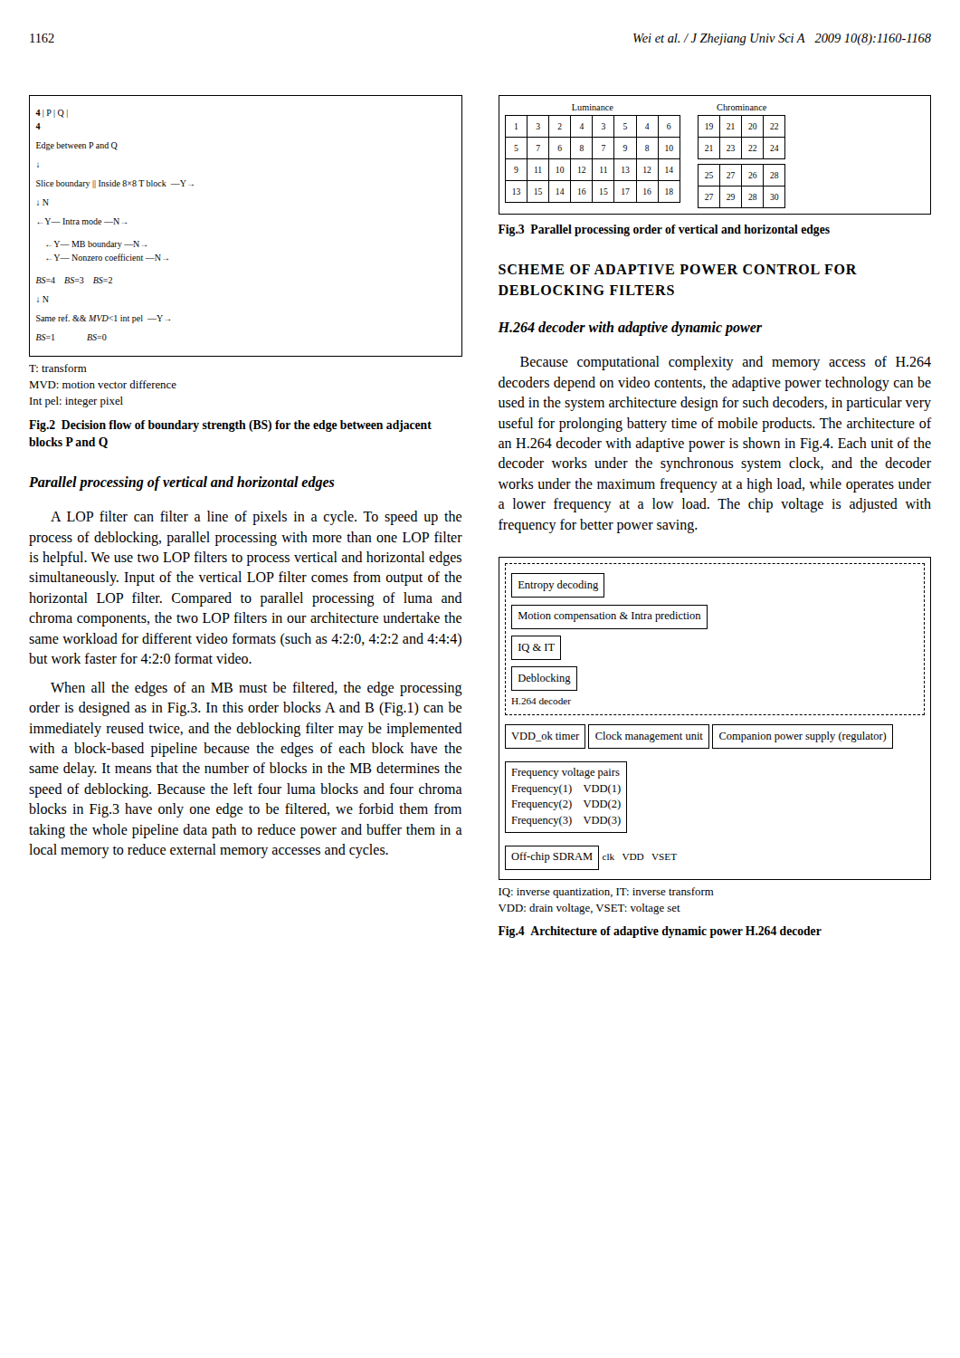1162 Wei et al. / J Zhejiang Univ Sci A 2009 10(8):1160-1168
4 | P | Q |
4
Edge between P and Q
↓
Slice boundary || Inside 8×8 T block —Y→
↓ N
←Y— Intra mode —N→
←Y— MB boundary —N→
←Y— Nonzero coefficient —N→
BS=4 BS=3 BS=2
↓ N
Same ref. && MVD<1 int pel —Y→
BS=1 BS=0
T: transform
MVD: motion vector difference
Int pel: integer pixel
Fig.2 Decision flow of boundary strength (BS) for the edge between adjacent blocks P and Q
Parallel processing of vertical and horizontal edges
A LOP filter can filter a line of pixels in a cycle. To speed up the process of deblocking, parallel processing with more than one LOP filter is helpful. We use two LOP filters to process vertical and horizontal edges simultaneously. Input of the vertical LOP filter comes from output of the horizontal LOP filter. Compared to parallel processing of luma and chroma components, the two LOP filters in our architecture undertake the same workload for different video formats (such as 4:2:0, 4:2:2 and 4:4:4) but work faster for 4:2:0 format video.
When all the edges of an MB must be filtered, the edge processing order is designed as in Fig.3. In this order blocks A and B (Fig.1) can be immediately reused twice, and the deblocking filter may be implemented with a block-based pipeline because the edges of each block have the same delay. It means that the number of blocks in the MB determines the speed of deblocking. Because the left four luma blocks and four chroma blocks in Fig.3 have only one edge to be filtered, we forbid them from taking the whole pipeline data path to reduce power and buffer them in a local memory to reduce external memory accesses and cycles.
Luminance
| 1 | 3 | 2 | 4 | 3 | 5 | 4 | 6 |
| 5 | 7 | 6 | 8 | 7 | 9 | 8 | 10 |
| 9 | 11 | 10 | 12 | 11 | 13 | 12 | 14 |
| 13 | 15 | 14 | 16 | 15 | 17 | 16 | 18 |
Chrominance
| 19 | 21 | 20 | 22 |
| 21 | 23 | 22 | 24 |
| 25 | 27 | 26 | 28 |
| 27 | 29 | 28 | 30 |
Fig.3 Parallel processing order of vertical and horizontal edges
Scheme of adaptive power control for deblocking filters
H.264 decoder with adaptive dynamic power
Because computational complexity and memory access of H.264 decoders depend on video contents, the adaptive power technology can be used in the system architecture design for such decoders, in particular very useful for prolonging battery time of mobile products. The architecture of an H.264 decoder with adaptive power is shown in Fig.4. Each unit of the decoder works under the synchronous system clock, and the decoder works under the maximum frequency at a high load, while operates under a lower frequency at a low load. The chip voltage is adjusted with frequency for better power saving.
Entropy decoding
Motion compensation & Intra prediction
IQ & IT
Deblocking
H.264 decoder
VDD_ok timer
Clock management unit
Companion power supply (regulator)
Frequency voltage pairs
Frequency(1) VDD(1)
Frequency(2) VDD(2)
Frequency(3) VDD(3)
Off-chip SDRAM
clk VDD VSET
IQ: inverse quantization, IT: inverse transform
VDD: drain voltage, VSET: voltage set
Fig.4 Architecture of adaptive dynamic power H.264 decoder